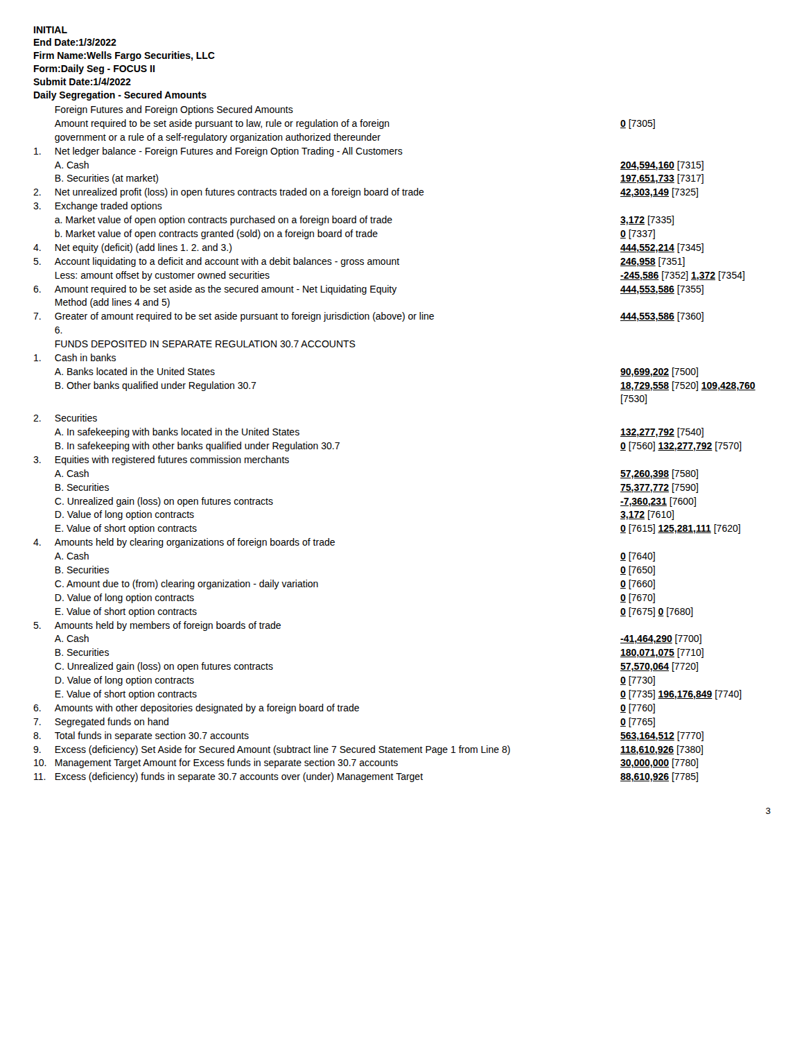INITIAL
End Date:1/3/2022
Firm Name:Wells Fargo Securities, LLC
Form:Daily Seg - FOCUS II
Submit Date:1/4/2022
Daily Segregation - Secured Amounts
| | Foreign Futures and Foreign Options Secured Amounts | |
| | Amount required to be set aside pursuant to law, rule or regulation of a foreign | 0 [7305] |
| | government or a rule of a self-regulatory organization authorized thereunder | |
| 1. | Net ledger balance - Foreign Futures and Foreign Option Trading - All Customers | |
| | A. Cash | 204,594,160 [7315] |
| | B. Securities (at market) | 197,651,733 [7317] |
| 2. | Net unrealized profit (loss) in open futures contracts traded on a foreign board of trade | 42,303,149 [7325] |
| 3. | Exchange traded options | |
| | a. Market value of open option contracts purchased on a foreign board of trade | 3,172 [7335] |
| | b. Market value of open contracts granted (sold) on a foreign board of trade | 0 [7337] |
| 4. | Net equity (deficit) (add lines 1. 2. and 3.) | 444,552,214 [7345] |
| 5. | Account liquidating to a deficit and account with a debit balances - gross amount | 246,958 [7351] |
| | Less: amount offset by customer owned securities | -245,586 [7352] 1,372 [7354] |
| 6. | Amount required to be set aside as the secured amount - Net Liquidating Equity | 444,553,586 [7355] |
| | Method (add lines 4 and 5) | |
| 7. | Greater of amount required to be set aside pursuant to foreign jurisdiction (above) or line | 444,553,586 [7360] |
| | 6. | |
| | FUNDS DEPOSITED IN SEPARATE REGULATION 30.7 ACCOUNTS | |
| 1. | Cash in banks | |
| | A. Banks located in the United States | 90,699,202 [7500] |
| | B. Other banks qualified under Regulation 30.7 | 18,729,558 [7520] 109,428,760 [7530] |
| 2. | Securities | |
| | A. In safekeeping with banks located in the United States | 132,277,792 [7540] |
| | B. In safekeeping with other banks qualified under Regulation 30.7 | 0 [7560] 132,277,792 [7570] |
| 3. | Equities with registered futures commission merchants | |
| | A. Cash | 57,260,398 [7580] |
| | B. Securities | 75,377,772 [7590] |
| | C. Unrealized gain (loss) on open futures contracts | -7,360,231 [7600] |
| | D. Value of long option contracts | 3,172 [7610] |
| | E. Value of short option contracts | 0 [7615] 125,281,111 [7620] |
| 4. | Amounts held by clearing organizations of foreign boards of trade | |
| | A. Cash | 0 [7640] |
| | B. Securities | 0 [7650] |
| | C. Amount due to (from) clearing organization - daily variation | 0 [7660] |
| | D. Value of long option contracts | 0 [7670] |
| | E. Value of short option contracts | 0 [7675] 0 [7680] |
| 5. | Amounts held by members of foreign boards of trade | |
| | A. Cash | -41,464,290 [7700] |
| | B. Securities | 180,071,075 [7710] |
| | C. Unrealized gain (loss) on open futures contracts | 57,570,064 [7720] |
| | D. Value of long option contracts | 0 [7730] |
| | E. Value of short option contracts | 0 [7735] 196,176,849 [7740] |
| 6. | Amounts with other depositories designated by a foreign board of trade | 0 [7760] |
| 7. | Segregated funds on hand | 0 [7765] |
| 8. | Total funds in separate section 30.7 accounts | 563,164,512 [7770] |
| 9. | Excess (deficiency) Set Aside for Secured Amount (subtract line 7 Secured Statement Page 1 from Line 8) | 118,610,926 [7380] |
| 10. | Management Target Amount for Excess funds in separate section 30.7 accounts | 30,000,000 [7780] |
| 11. | Excess (deficiency) funds in separate 30.7 accounts over (under) Management Target | 88,610,926 [7785] |
3